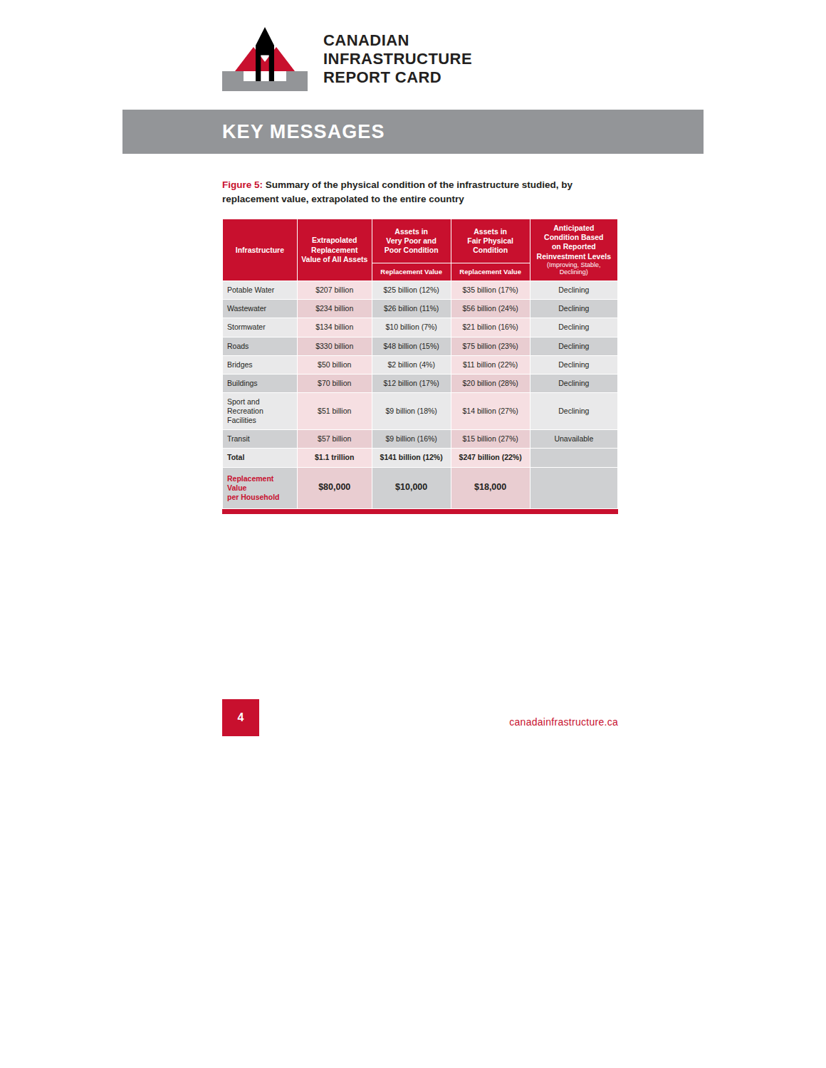Canadian
Infrastructure
Report Card
Key Messages
Figure 5: Summary of the physical condition of the infrastructure studied, by replacement value, extrapolated to the entire country
| Infrastructure | Extrapolated Replacement Value of All Assets | Assets in Very Poor and Poor Condition | Assets in Fair Physical Condition | Anticipated Condition Based on Reported Reinvestment Levels (Improving, Stable, Declining) |
| --- | --- | --- | --- | --- |
| Replacement Value | Replacement Value |
| Potable Water | $207 billion | $25 billion (12%) | $35 billion (17%) | Declining |
| Wastewater | $234 billion | $26 billion (11%) | $56 billion (24%) | Declining |
| Stormwater | $134 billion | $10 billion (7%) | $21 billion (16%) | Declining |
| Roads | $330 billion | $48 billion (15%) | $75 billion (23%) | Declining |
| Bridges | $50 billion | $2 billion (4%) | $11 billion (22%) | Declining |
| Buildings | $70 billion | $12 billion (17%) | $20 billion (28%) | Declining |
| Sport and Recreation Facilities | $51 billion | $9 billion (18%) | $14 billion (27%) | Declining |
| Transit | $57 billion | $9 billion (16%) | $15 billion (27%) | Unavailable |
| Total | $1.1 trillion | $141 billion (12%) | $247 billion (22%) | |
| Replacement Value per Household | $80,000 | $10,000 | $18,000 | |
4
canadainfrastructure.ca